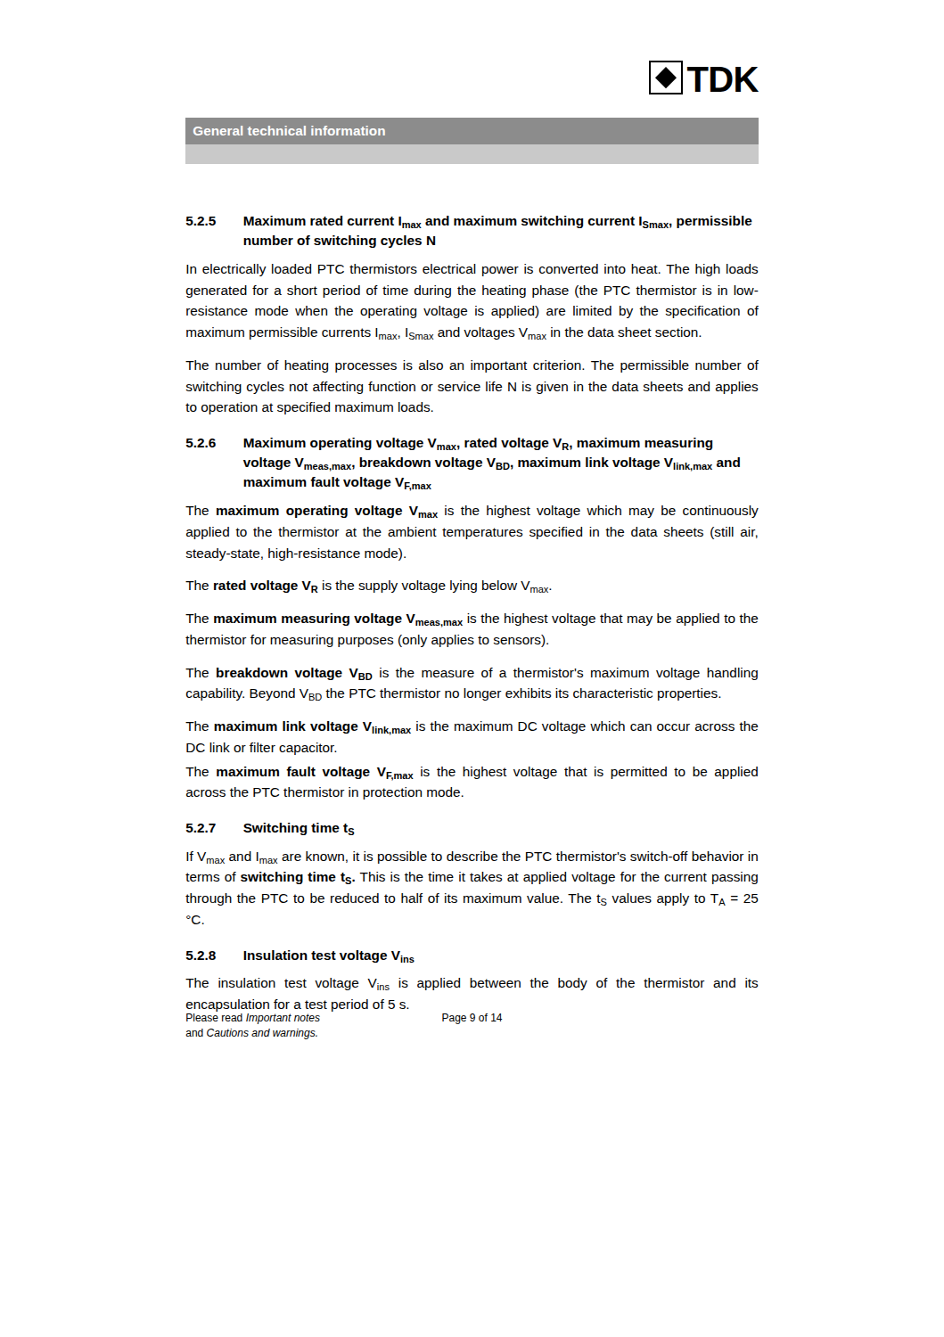TDK
General technical information
5.2.5 Maximum rated current Imax and maximum switching current ISmax, permissible number of switching cycles N
In electrically loaded PTC thermistors electrical power is converted into heat. The high loads generated for a short period of time during the heating phase (the PTC thermistor is in low-resistance mode when the operating voltage is applied) are limited by the specification of maximum permissible currents Imax, ISmax and voltages Vmax in the data sheet section.
The number of heating processes is also an important criterion. The permissible number of switching cycles not affecting function or service life N is given in the data sheets and applies to operation at specified maximum loads.
5.2.6 Maximum operating voltage Vmax, rated voltage VR, maximum measuring voltage Vmeas,max, breakdown voltage VBD, maximum link voltage Vlink,max and maximum fault voltage VF,max
The maximum operating voltage Vmax is the highest voltage which may be continuously applied to the thermistor at the ambient temperatures specified in the data sheets (still air, steady-state, high-resistance mode).
The rated voltage VR is the supply voltage lying below Vmax.
The maximum measuring voltage Vmeas,max is the highest voltage that may be applied to the thermistor for measuring purposes (only applies to sensors).
The breakdown voltage VBD is the measure of a thermistor's maximum voltage handling capability. Beyond VBD the PTC thermistor no longer exhibits its characteristic properties.
The maximum link voltage Vlink,max is the maximum DC voltage which can occur across the DC link or filter capacitor.
The maximum fault voltage VF,max is the highest voltage that is permitted to be applied across the PTC thermistor in protection mode.
5.2.7 Switching time tS
If Vmax and Imax are known, it is possible to describe the PTC thermistor's switch-off behavior in terms of switching time tS. This is the time it takes at applied voltage for the current passing through the PTC to be reduced to half of its maximum value. The tS values apply to TA = 25 °C.
5.2.8 Insulation test voltage Vins
The insulation test voltage Vins is applied between the body of the thermistor and its encapsulation for a test period of 5 s.
Please read Important notes
and Cautions and warnings.
Page 9 of 14